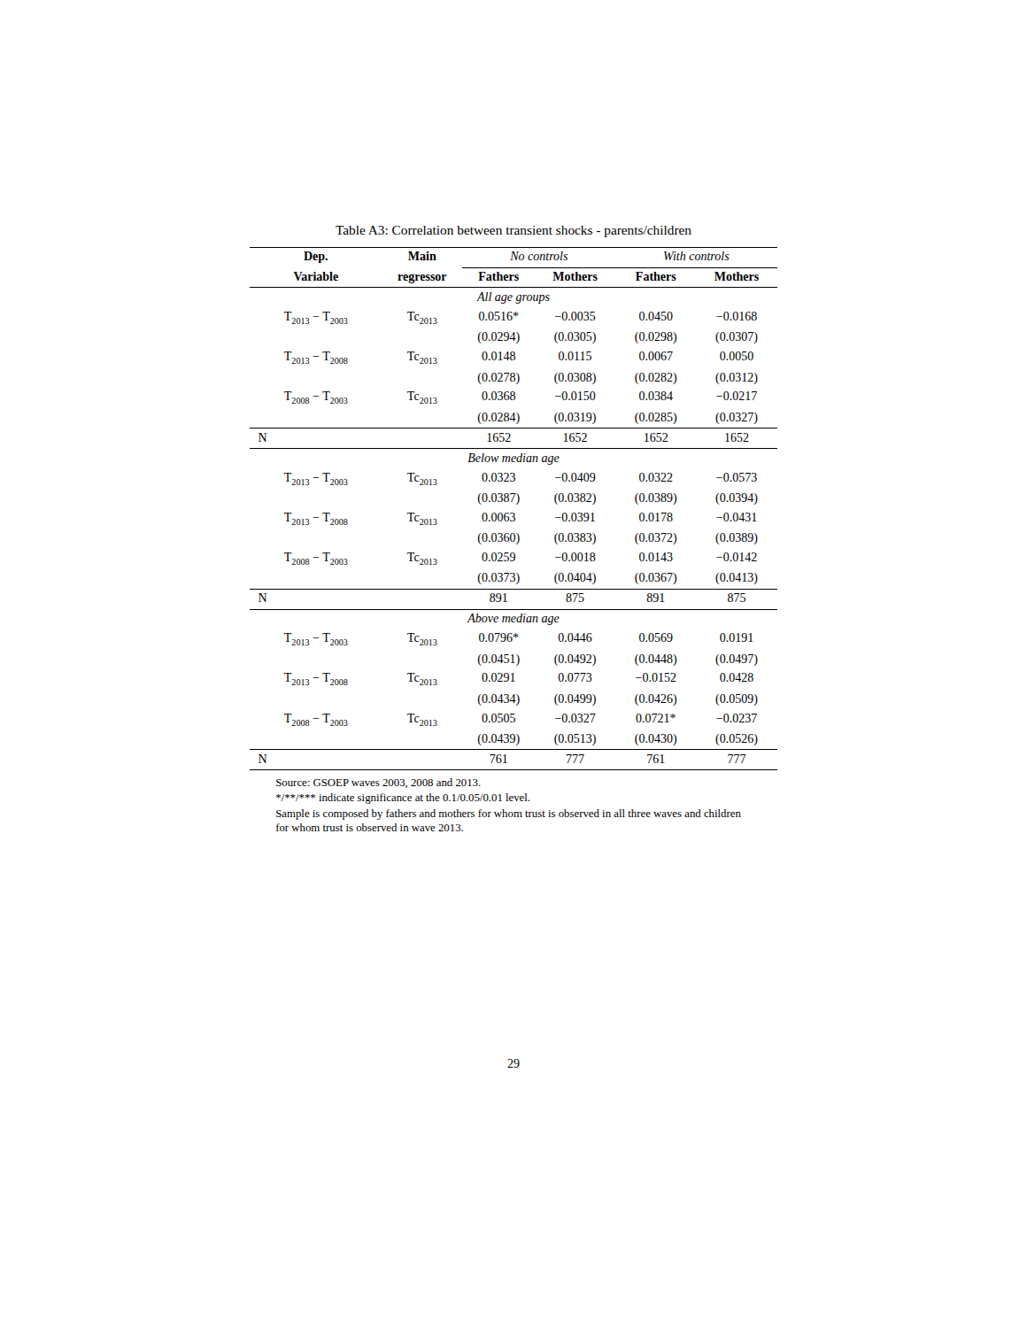Table A3: Correlation between transient shocks - parents/children
| Dep. | Main | No controls | With controls |
| --- | --- | --- | --- |
| Variable | regressor | Fathers | Mothers | Fathers | Mothers |
| All age groups |
| T 2013 − T 2003 | Tc 2013 | 0.0516* | −0.0035 | 0.0450 | −0.0168 |
| | | (0.0294) | (0.0305) | (0.0298) | (0.0307) |
| T 2013 − T 2008 | Tc 2013 | 0.0148 | 0.0115 | 0.0067 | 0.0050 |
| | | (0.0278) | (0.0308) | (0.0282) | (0.0312) |
| T 2008 − T 2003 | Tc 2013 | 0.0368 | −0.0150 | 0.0384 | −0.0217 |
| | | (0.0284) | (0.0319) | (0.0285) | (0.0327) |
| N | | 1652 | 1652 | 1652 | 1652 |
| Below median age |
| T 2013 − T 2003 | Tc 2013 | 0.0323 | −0.0409 | 0.0322 | −0.0573 |
| | | (0.0387) | (0.0382) | (0.0389) | (0.0394) |
| T 2013 − T 2008 | Tc 2013 | 0.0063 | −0.0391 | 0.0178 | −0.0431 |
| | | (0.0360) | (0.0383) | (0.0372) | (0.0389) |
| T 2008 − T 2003 | Tc 2013 | 0.0259 | −0.0018 | 0.0143 | −0.0142 |
| | | (0.0373) | (0.0404) | (0.0367) | (0.0413) |
| N | | 891 | 875 | 891 | 875 |
| Above median age |
| T 2013 − T 2003 | Tc 2013 | 0.0796* | 0.0446 | 0.0569 | 0.0191 |
| | | (0.0451) | (0.0492) | (0.0448) | (0.0497) |
| T 2013 − T 2008 | Tc 2013 | 0.0291 | 0.0773 | −0.0152 | 0.0428 |
| | | (0.0434) | (0.0499) | (0.0426) | (0.0509) |
| T 2008 − T 2003 | Tc 2013 | 0.0505 | −0.0327 | 0.0721* | −0.0237 |
| | | (0.0439) | (0.0513) | (0.0430) | (0.0526) |
| N | | 761 | 777 | 761 | 777 |
Source: GSOEP waves 2003, 2008 and 2013.
*/**/*** indicate significance at the 0.1/0.05/0.01 level.
Sample is composed by fathers and mothers for whom trust is observed in all three waves and children for whom trust is observed in wave 2013.
29